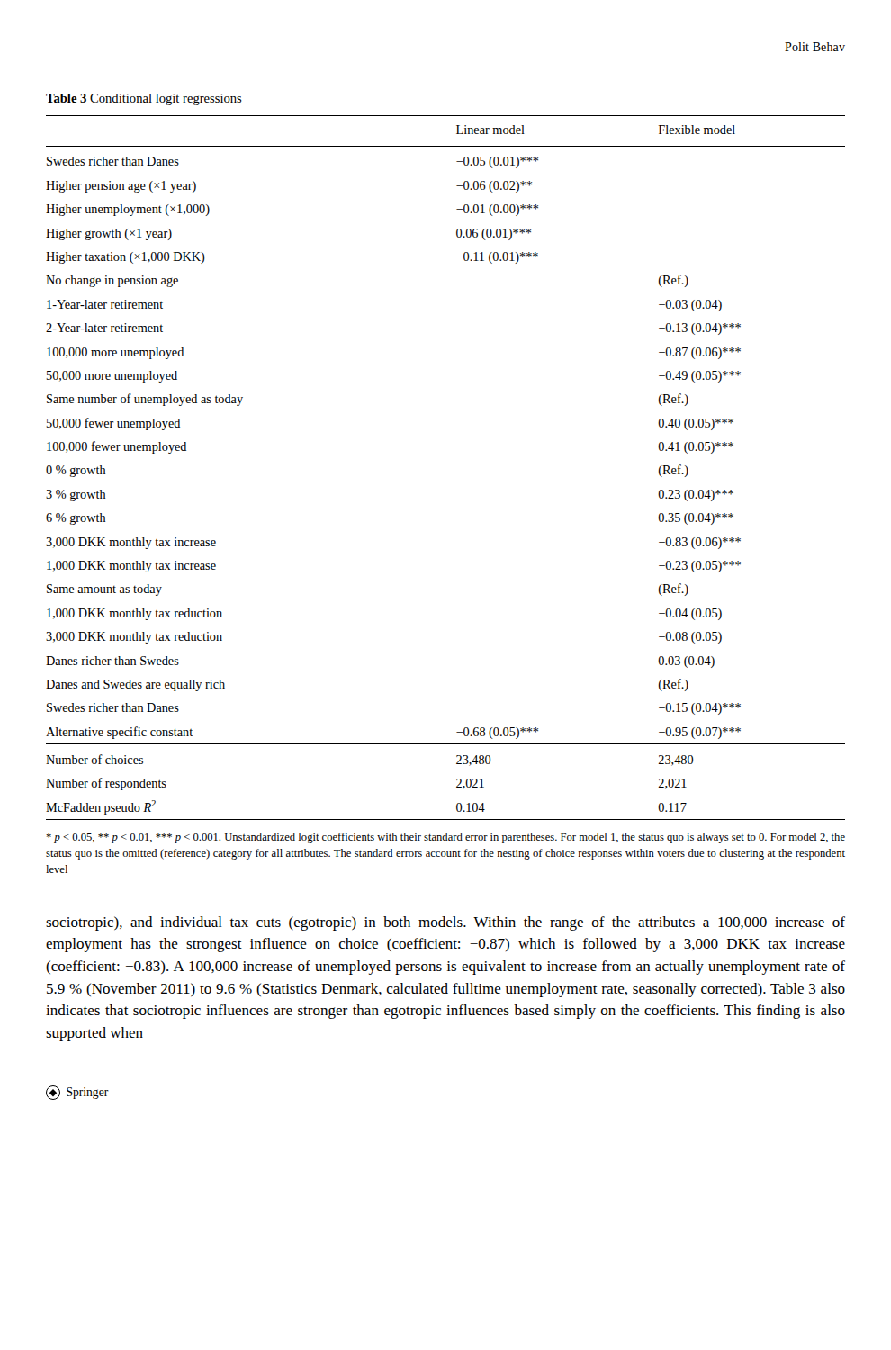Polit Behav
Table 3 Conditional logit regressions
| | Linear model | Flexible model |
| --- | --- | --- |
| Swedes richer than Danes | −0.05 (0.01)*** | |
| Higher pension age (×1 year) | −0.06 (0.02)** | |
| Higher unemployment (×1,000) | −0.01 (0.00)*** | |
| Higher growth (×1 year) | 0.06 (0.01)*** | |
| Higher taxation (×1,000 DKK) | −0.11 (0.01)*** | |
| No change in pension age | | (Ref.) |
| 1-Year-later retirement | | −0.03 (0.04) |
| 2-Year-later retirement | | −0.13 (0.04)*** |
| 100,000 more unemployed | | −0.87 (0.06)*** |
| 50,000 more unemployed | | −0.49 (0.05)*** |
| Same number of unemployed as today | | (Ref.) |
| 50,000 fewer unemployed | | 0.40 (0.05)*** |
| 100,000 fewer unemployed | | 0.41 (0.05)*** |
| 0 % growth | | (Ref.) |
| 3 % growth | | 0.23 (0.04)*** |
| 6 % growth | | 0.35 (0.04)*** |
| 3,000 DKK monthly tax increase | | −0.83 (0.06)*** |
| 1,000 DKK monthly tax increase | | −0.23 (0.05)*** |
| Same amount as today | | (Ref.) |
| 1,000 DKK monthly tax reduction | | −0.04 (0.05) |
| 3,000 DKK monthly tax reduction | | −0.08 (0.05) |
| Danes richer than Swedes | | 0.03 (0.04) |
| Danes and Swedes are equally rich | | (Ref.) |
| Swedes richer than Danes | | −0.15 (0.04)*** |
| Alternative specific constant | −0.68 (0.05)*** | −0.95 (0.07)*** |
| Number of choices | 23,480 | 23,480 |
| Number of respondents | 2,021 | 2,021 |
| McFadden pseudo R 2 | 0.104 | 0.117 |
* p < 0.05, ** p < 0.01, *** p < 0.001. Unstandardized logit coefficients with their standard error in parentheses. For model 1, the status quo is always set to 0. For model 2, the status quo is the omitted (reference) category for all attributes. The standard errors account for the nesting of choice responses within voters due to clustering at the respondent level
sociotropic), and individual tax cuts (egotropic) in both models. Within the range of the attributes a 100,000 increase of employment has the strongest influence on choice (coefficient: −0.87) which is followed by a 3,000 DKK tax increase (coefficient: −0.83). A 100,000 increase of unemployed persons is equivalent to increase from an actually unemployment rate of 5.9 % (November 2011) to 9.6 % (Statistics Denmark, calculated fulltime unemployment rate, seasonally corrected). Table 3 also indicates that sociotropic influences are stronger than egotropic influences based simply on the coefficients. This finding is also supported when
Springer